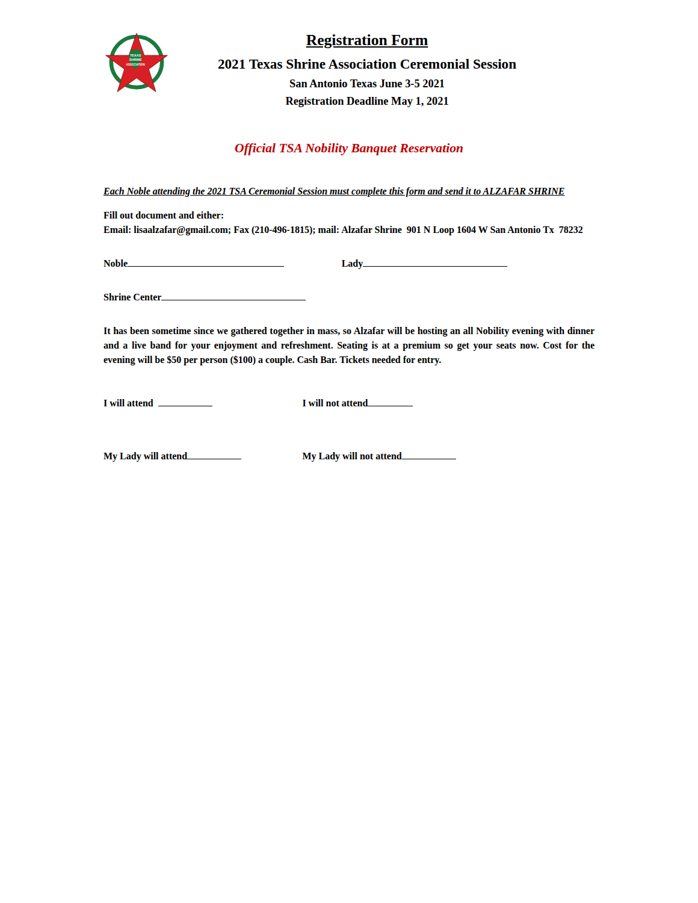TEXAS SHRINE ASSOCIATION
Registration Form
2021 Texas Shrine Association Ceremonial Session
San Antonio Texas June 3-5 2021
Registration Deadline May 1, 2021
Official TSA Nobility Banquet Reservation
Each Noble attending the 2021 TSA Ceremonial Session must complete this form and send it to ALZAFAR SHRINE
Fill out document and either:
Email: lisaalzafar@gmail.com; Fax (210-496-1815); mail: Alzafar Shrine 901 N Loop 1604 W San Antonio Tx 78232
Noble Lady
Shrine Center
It has been sometime since we gathered together in mass, so Alzafar will be hosting an all Nobility evening with dinner and a live band for your enjoyment and refreshment. Seating is at a premium so get your seats now. Cost for the evening will be $50 per person ($100) a couple. Cash Bar. Tickets needed for entry.
I will attend I will not attend
My Lady will attend My Lady will not attend